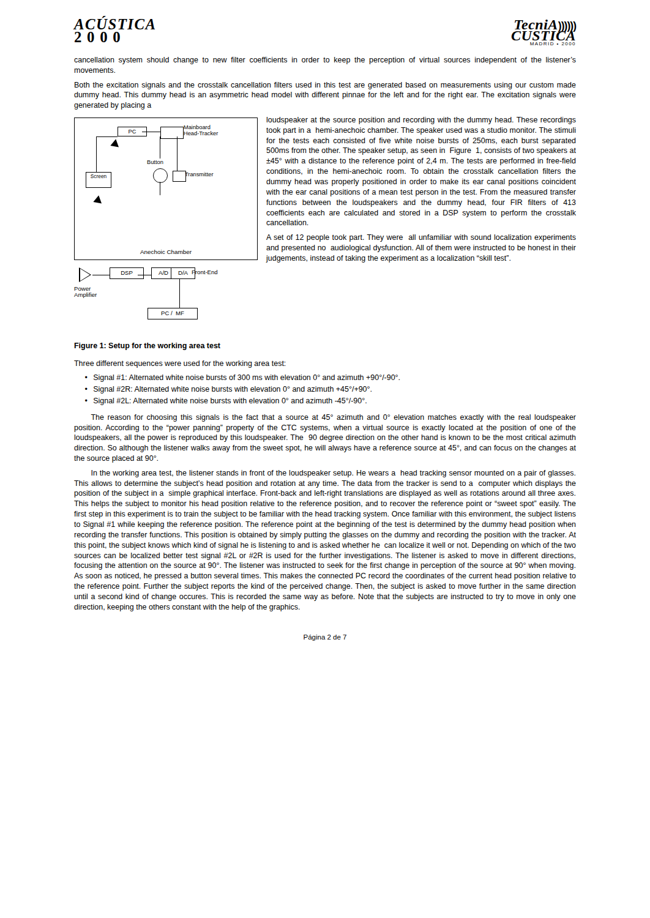ACÚSTICA 2000
TecniA))))))
CUSTICA
MADRID • 2000
cancellation system should change to new filter coefficients in order to keep the perception of virtual sources independent of the listener’s movements.
Both the excitation signals and the crosstalk cancellation filters used in this test are generated based on measurements using our custom made dummy head. This dummy head is an asymmetric head model with different pinnae for the left and for the right ear. The excitation signals were generated by placing a
PC
Mainboard
Head-Tracker
Screen
Button
Transmitter
Anechoic Chamber
Power
Amplifier
DSP
A/D
D/A
Front-End
PC / MF
loudspeaker at the source position and recording with the dummy head. These recordings took part in a hemi-anechoic chamber. The speaker used was a studio monitor. The stimuli for the tests each consisted of five white noise bursts of 250ms, each burst separated 500ms from the other. The speaker setup, as seen in Figure 1, consists of two speakers at ±45° with a distance to the reference point of 2,4 m. The tests are performed in free-field conditions, in the hemi-anechoic room. To obtain the crosstalk cancellation filters the dummy head was properly positioned in order to make its ear canal positions coincident with the ear canal positions of a mean test person in the test. From the measured transfer functions between the loudspeakers and the dummy head, four FIR filters of 413 coefficients each are calculated and stored in a DSP system to perform the crosstalk cancellation.
A set of 12 people took part. They were all unfamiliar with sound localization experiments and presented no audiological dysfunction. All of them were instructed to be honest in their judgements, instead of taking the experiment as a localization “skill test”.
Figure 1: Setup for the working area test
Three different sequences were used for the working area test:
Signal #1: Alternated white noise bursts of 300 ms with elevation 0° and azimuth +90°/-90°.
Signal #2R: Alternated white noise bursts with elevation 0° and azimuth +45°/+90°.
Signal #2L: Alternated white noise bursts with elevation 0° and azimuth -45°/-90°.
The reason for choosing this signals is the fact that a source at 45° azimuth and 0° elevation matches exactly with the real loudspeaker position. According to the “power panning” property of the CTC systems, when a virtual source is exactly located at the position of one of the loudspeakers, all the power is reproduced by this loudspeaker. The 90 degree direction on the other hand is known to be the most critical azimuth direction. So although the listener walks away from the sweet spot, he will always have a reference source at 45°, and can focus on the changes at the source placed at 90°.
In the working area test, the listener stands in front of the loudspeaker setup. He wears a head tracking sensor mounted on a pair of glasses. This allows to determine the subject’s head position and rotation at any time. The data from the tracker is send to a computer which displays the position of the subject in a simple graphical interface. Front-back and left-right translations are displayed as well as rotations around all three axes. This helps the subject to monitor his head position relative to the reference position, and to recover the reference point or “sweet spot” easily. The first step in this experiment is to train the subject to be familiar with the head tracking system. Once familiar with this environment, the subject listens to Signal #1 while keeping the reference position. The reference point at the beginning of the test is determined by the dummy head position when recording the transfer functions. This position is obtained by simply putting the glasses on the dummy and recording the position with the tracker. At this point, the subject knows which kind of signal he is listening to and is asked whether he can localize it well or not. Depending on which of the two sources can be localized better test signal #2L or #2R is used for the further investigations. The listener is asked to move in different directions, focusing the attention on the source at 90°. The listener was instructed to seek for the first change in perception of the source at 90° when moving. As soon as noticed, he pressed a button several times. This makes the connected PC record the coordinates of the current head position relative to the reference point. Further the subject reports the kind of the perceived change. Then, the subject is asked to move further in the same direction until a second kind of change occures. This is recorded the same way as before. Note that the subjects are instructed to try to move in only one direction, keeping the others constant with the help of the graphics.
Página 2 de 7